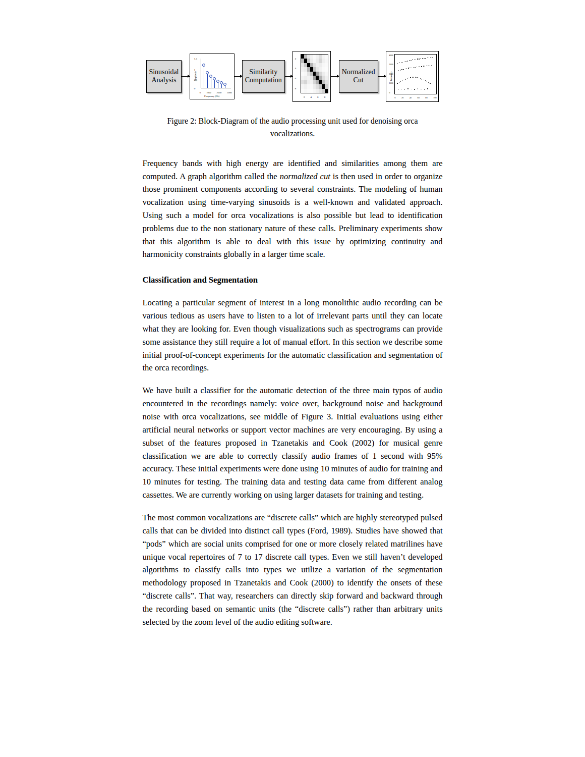Sinusoidal
Analysis
Amplitude
1.5
1
0.5
0
0100020003000
Frequency (Hz)
Similarity
Computation
2468
2468
Normalized
Cut
Frequency
40003000200010000
020406080100
Figure 2: Block-Diagram of the audio processing unit used for denoising orca vocalizations.
Frequency bands with high energy are identified and similarities among them are computed. A graph algorithm called the normalized cut is then used in order to organize those prominent components according to several constraints. The modeling of human vocalization using time-varying sinusoids is a well-known and validated approach. Using such a model for orca vocalizations is also possible but lead to identification problems due to the non stationary nature of these calls. Preliminary experiments show that this algorithm is able to deal with this issue by optimizing continuity and harmonicity constraints globally in a larger time scale.
Classification and Segmentation
Locating a particular segment of interest in a long monolithic audio recording can be various tedious as users have to listen to a lot of irrelevant parts until they can locate what they are looking for. Even though visualizations such as spectrograms can provide some assistance they still require a lot of manual effort. In this section we describe some initial proof-of-concept experiments for the automatic classification and segmentation of the orca recordings.
We have built a classifier for the automatic detection of the three main typos of audio encountered in the recordings namely: voice over, background noise and background noise with orca vocalizations, see middle of Figure 3. Initial evaluations using either artificial neural networks or support vector machines are very encouraging. By using a subset of the features proposed in Tzanetakis and Cook (2002) for musical genre classification we are able to correctly classify audio frames of 1 second with 95% accuracy. These initial experiments were done using 10 minutes of audio for training and 10 minutes for testing. The training data and testing data came from different analog cassettes. We are currently working on using larger datasets for training and testing.
The most common vocalizations are “discrete calls” which are highly stereotyped pulsed calls that can be divided into distinct call types (Ford, 1989). Studies have showed that “pods” which are social units comprised for one or more closely related matrilines have unique vocal repertoires of 7 to 17 discrete call types. Even we still haven’t developed algorithms to classify calls into types we utilize a variation of the segmentation methodology proposed in Tzanetakis and Cook (2000) to identify the onsets of these “discrete calls”. That way, researchers can directly skip forward and backward through the recording based on semantic units (the “discrete calls”) rather than arbitrary units selected by the zoom level of the audio editing software.